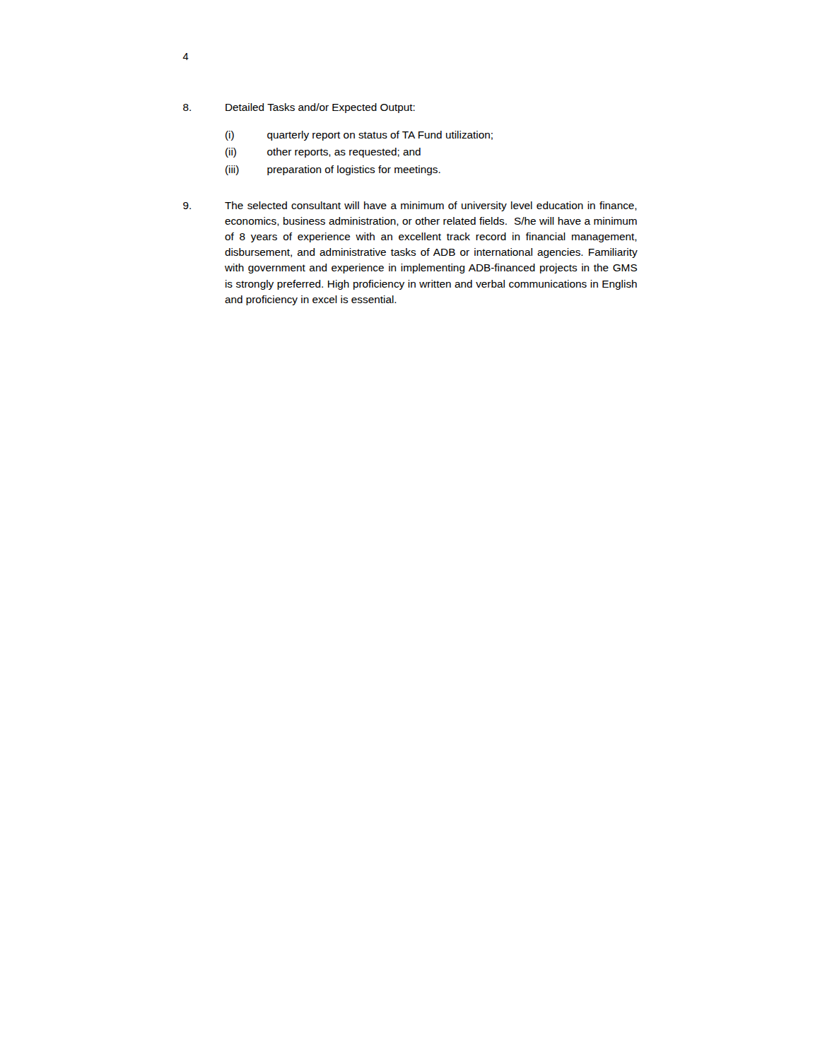4
8. Detailed Tasks and/or Expected Output:
(i) quarterly report on status of TA Fund utilization;
(ii) other reports, as requested; and
(iii) preparation of logistics for meetings.
9. The selected consultant will have a minimum of university level education in finance, economics, business administration, or other related fields. S/he will have a minimum of 8 years of experience with an excellent track record in financial management, disbursement, and administrative tasks of ADB or international agencies. Familiarity with government and experience in implementing ADB-financed projects in the GMS is strongly preferred. High proficiency in written and verbal communications in English and proficiency in excel is essential.